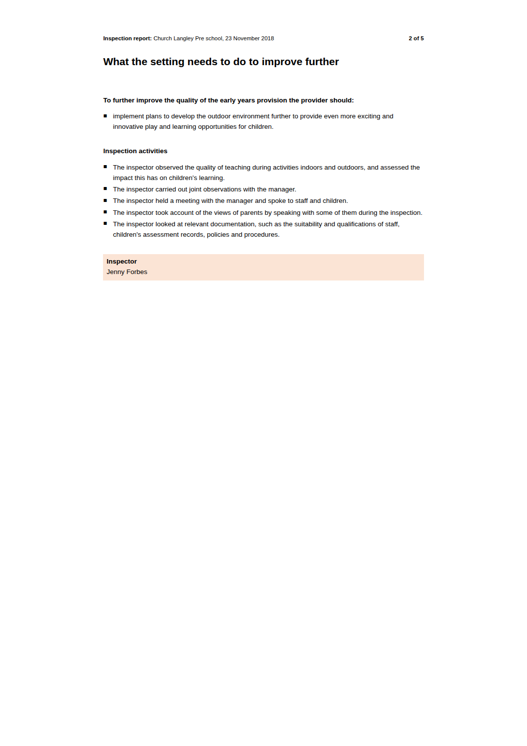Inspection report: Church Langley Pre school, 23 November 2018
2 of 5
What the setting needs to do to improve further
To further improve the quality of the early years provision the provider should:
implement plans to develop the outdoor environment further to provide even more exciting and innovative play and learning opportunities for children.
Inspection activities
The inspector observed the quality of teaching during activities indoors and outdoors, and assessed the impact this has on children's learning.
The inspector carried out joint observations with the manager.
The inspector held a meeting with the manager and spoke to staff and children.
The inspector took account of the views of parents by speaking with some of them during the inspection.
The inspector looked at relevant documentation, such as the suitability and qualifications of staff, children's assessment records, policies and procedures.
Inspector
Jenny Forbes